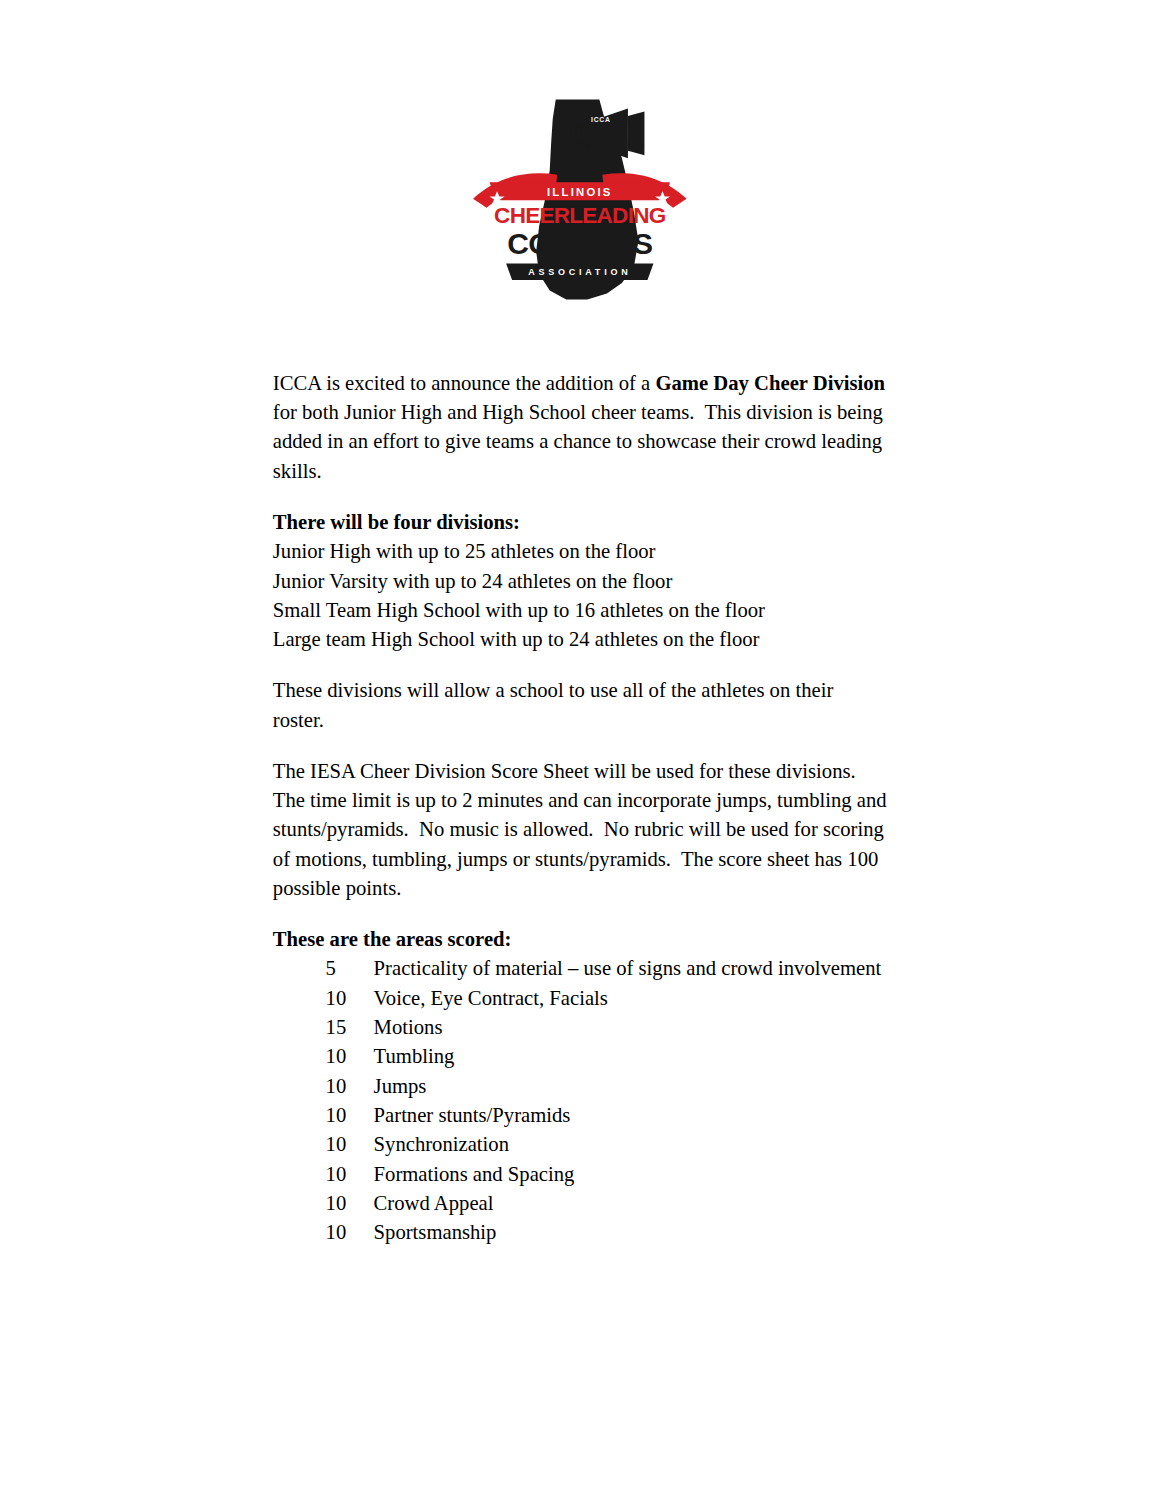ILLINOIS CHEERLEADING COACHES ASSOCIATION ICCA
ICCA is excited to announce the addition of a Game Day Cheer Division for both Junior High and High School cheer teams. This division is being added in an effort to give teams a chance to showcase their crowd leading skills.
There will be four divisions:
Junior High with up to 25 athletes on the floor
Junior Varsity with up to 24 athletes on the floor
Small Team High School with up to 16 athletes on the floor
Large team High School with up to 24 athletes on the floor
These divisions will allow a school to use all of the athletes on their roster.
The IESA Cheer Division Score Sheet will be used for these divisions. The time limit is up to 2 minutes and can incorporate jumps, tumbling and stunts/pyramids. No music is allowed. No rubric will be used for scoring of motions, tumbling, jumps or stunts/pyramids. The score sheet has 100 possible points.
These are the areas scored:
5 Practicality of material – use of signs and crowd involvement
10 Voice, Eye Contract, Facials
15 Motions
10 Tumbling
10 Jumps
10 Partner stunts/Pyramids
10 Synchronization
10 Formations and Spacing
10 Crowd Appeal
10 Sportsmanship